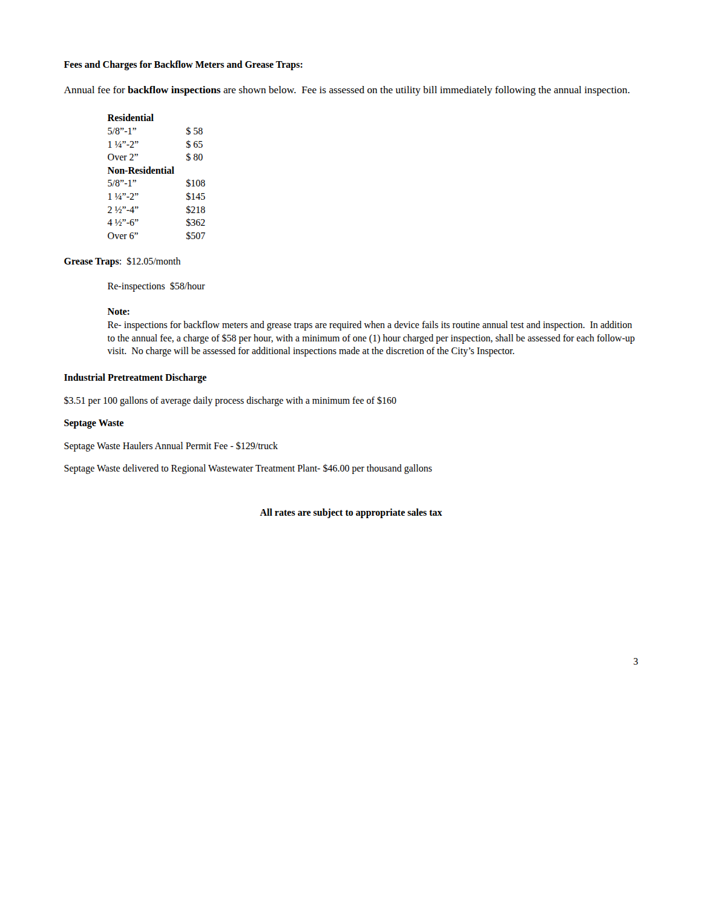Fees and Charges for Backflow Meters and Grease Traps:
Annual fee for backflow inspections are shown below. Fee is assessed on the utility bill immediately following the annual inspection.
Residential
| 5/8”-1” | $ 58 |
| 1 ¼”-2” | $ 65 |
| Over 2” | $ 80 |
Non-Residential
| 5/8”-1” | $108 |
| 1 ¼”-2” | $145 |
| 2 ½”-4” | $218 |
| 4 ½”-6” | $362 |
| Over 6” | $507 |
Grease Traps: $12.05/month
Re-inspections $58/hour
Note:
Re- inspections for backflow meters and grease traps are required when a device fails its routine annual test and inspection. In addition to the annual fee, a charge of $58 per hour, with a minimum of one (1) hour charged per inspection, shall be assessed for each follow-up visit. No charge will be assessed for additional inspections made at the discretion of the City’s Inspector.
Industrial Pretreatment Discharge
$3.51 per 100 gallons of average daily process discharge with a minimum fee of $160
Septage Waste
Septage Waste Haulers Annual Permit Fee - $129/truck
Septage Waste delivered to Regional Wastewater Treatment Plant- $46.00 per thousand gallons
All rates are subject to appropriate sales tax
3